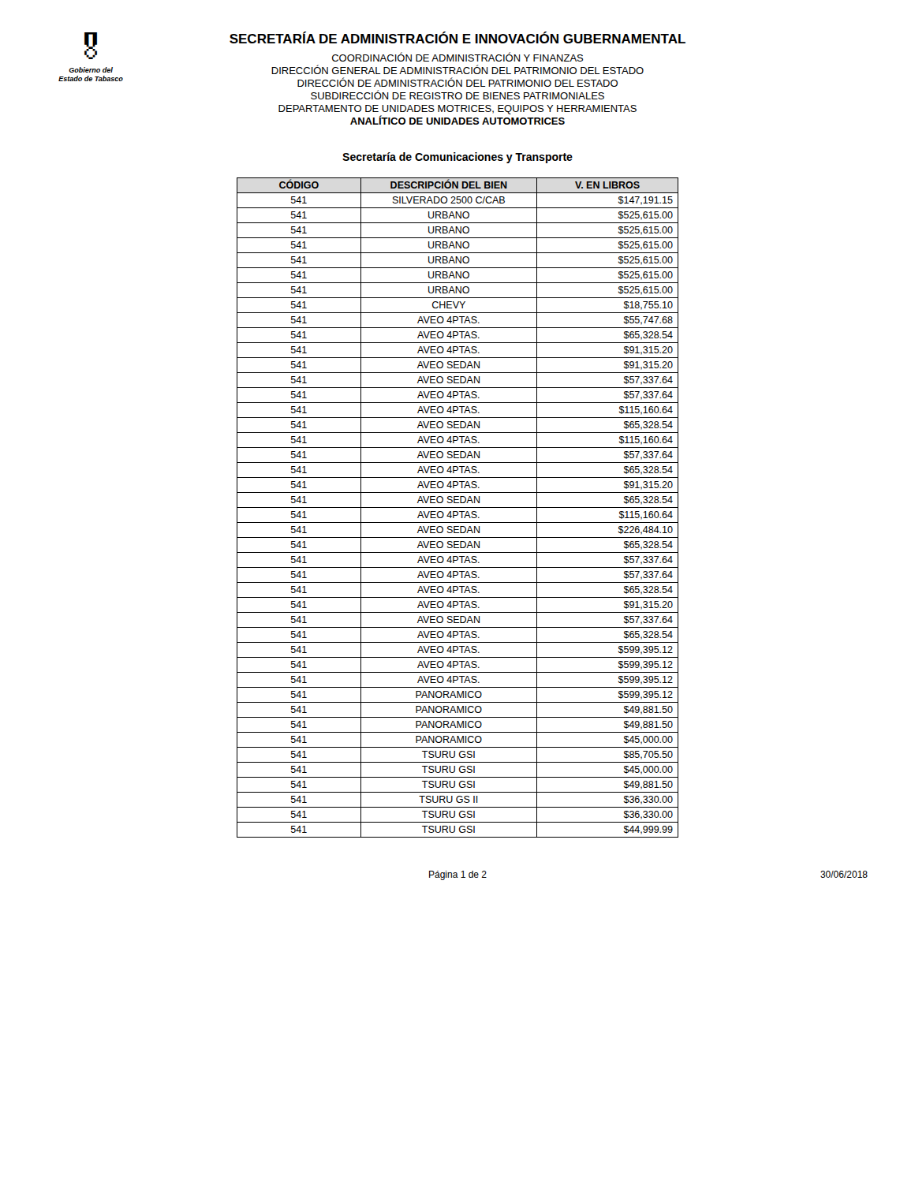🎖
Gobierno del
Estado de Tabasco
SECRETARÍA DE ADMINISTRACIÓN E INNOVACIÓN GUBERNAMENTAL
COORDINACIÓN DE ADMINISTRACIÓN Y FINANZAS
DIRECCIÓN GENERAL DE ADMINISTRACIÓN DEL PATRIMONIO DEL ESTADO
DIRECCIÓN DE ADMINISTRACIÓN DEL PATRIMONIO DEL ESTADO
SUBDIRECCIÓN DE REGISTRO DE BIENES PATRIMONIALES
DEPARTAMENTO DE UNIDADES MOTRICES, EQUIPOS Y HERRAMIENTAS
ANALÍTICO DE UNIDADES AUTOMOTRICES
Secretaría de Comunicaciones y Transporte
| CÓDIGO | DESCRIPCIÓN DEL BIEN | V. EN LIBROS |
| --- | --- | --- |
| 541 | SILVERADO 2500 C/CAB | $147,191.15 |
| 541 | URBANO | $525,615.00 |
| 541 | URBANO | $525,615.00 |
| 541 | URBANO | $525,615.00 |
| 541 | URBANO | $525,615.00 |
| 541 | URBANO | $525,615.00 |
| 541 | URBANO | $525,615.00 |
| 541 | CHEVY | $18,755.10 |
| 541 | AVEO 4PTAS. | $55,747.68 |
| 541 | AVEO 4PTAS. | $65,328.54 |
| 541 | AVEO 4PTAS. | $91,315.20 |
| 541 | AVEO SEDAN | $91,315.20 |
| 541 | AVEO SEDAN | $57,337.64 |
| 541 | AVEO 4PTAS. | $57,337.64 |
| 541 | AVEO 4PTAS. | $115,160.64 |
| 541 | AVEO SEDAN | $65,328.54 |
| 541 | AVEO 4PTAS. | $115,160.64 |
| 541 | AVEO SEDAN | $57,337.64 |
| 541 | AVEO 4PTAS. | $65,328.54 |
| 541 | AVEO 4PTAS. | $91,315.20 |
| 541 | AVEO SEDAN | $65,328.54 |
| 541 | AVEO 4PTAS. | $115,160.64 |
| 541 | AVEO SEDAN | $226,484.10 |
| 541 | AVEO SEDAN | $65,328.54 |
| 541 | AVEO 4PTAS. | $57,337.64 |
| 541 | AVEO 4PTAS. | $57,337.64 |
| 541 | AVEO 4PTAS. | $65,328.54 |
| 541 | AVEO 4PTAS. | $91,315.20 |
| 541 | AVEO SEDAN | $57,337.64 |
| 541 | AVEO 4PTAS. | $65,328.54 |
| 541 | AVEO 4PTAS. | $599,395.12 |
| 541 | AVEO 4PTAS. | $599,395.12 |
| 541 | AVEO 4PTAS. | $599,395.12 |
| 541 | PANORAMICO | $599,395.12 |
| 541 | PANORAMICO | $49,881.50 |
| 541 | PANORAMICO | $49,881.50 |
| 541 | PANORAMICO | $45,000.00 |
| 541 | TSURU GSI | $85,705.50 |
| 541 | TSURU GSI | $45,000.00 |
| 541 | TSURU GSI | $49,881.50 |
| 541 | TSURU GS II | $36,330.00 |
| 541 | TSURU GSI | $36,330.00 |
| 541 | TSURU GSI | $44,999.99 |
Página 1 de 2 30/06/2018